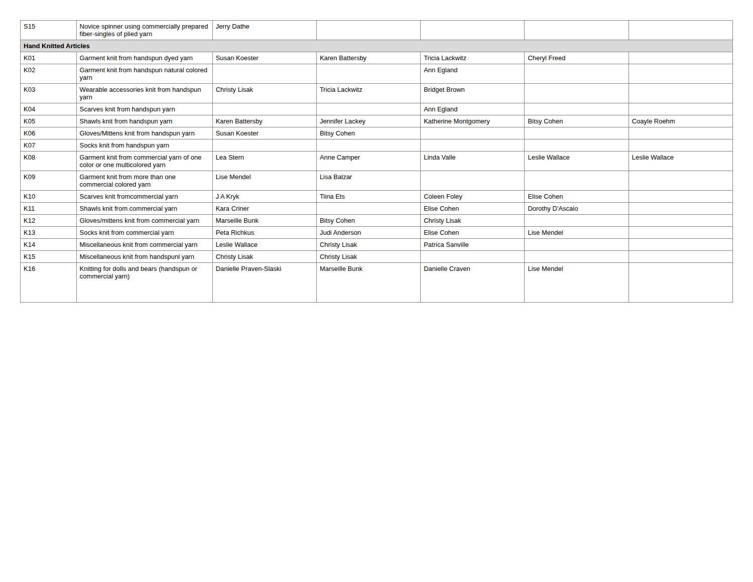| S15 | Novice spinner using commercially prepared fiber-singles of plied yarn | Jerry Dathe | | | | |
| Hand Knitted Articles |
| K01 | Garment knit from handspun dyed yarn | Susan Koester | Karen Battersby | Tricia Lackwitz | Cheryl Freed | |
| K02 | Garment knit from handspun natural colored yarn | | | Ann Egland | | |
| K03 | Wearable accessories knit from handspun yarn | Christy Lisak | Tricia Lackwitz | Bridget Brown | | |
| K04 | Scarves knit from handspun yarn | | | Ann Egland | | |
| K05 | Shawls knit from handspun yarn | Karen Battersby | Jennifer Lackey | Katherine Montgomery | Bitsy Cohen | Coayle Roehm |
| K06 | Gloves/Mittens knit from handspun yarn | Susan Koester | Bitsy Cohen | | | |
| K07 | Socks knit from handspun yarn | | | | | |
| K08 | Garment knit from commercial yarn of one color or one multicolored yarn | Lea Stern | Anne Camper | Linda Valle | Leslie Wallace | Leslie Wallace |
| K09 | Garment knit from more than one commercial colored yarn | Lise Mendel | Lisa Balzar | | | |
| K10 | Scarves knit fromcommercial yarn | J A Kryk | Tiina Ets | Coleen Foley | Elise Cohen | |
| K11 | Shawls knit from commercial yarn | Kara Criner | | Elise Cohen | Dorothy D'Ascaio | |
| K12 | Gloves/mittens knit from commercial yarn | Marseille Bunk | Bitsy Cohen | Christy Lisak | | |
| K13 | Socks knit from commercial yarn | Peta Richkus | Judi Anderson | Elise Cohen | Lise Mendel | |
| K14 | Miscellaneous knit from commercial yarn | Leslie Wallace | Christy Lisak | Patrica Sanville | | |
| K15 | Miscellaneous knit from handspunl yarn | Christy Lisak | Christy Lisak | | | |
| K16 | Knitting for dolls and bears (handspun or commercial yarn) | Danielle Praven-Slaski | Marseille Bunk | Danielle Craven | Lise Mendel | |